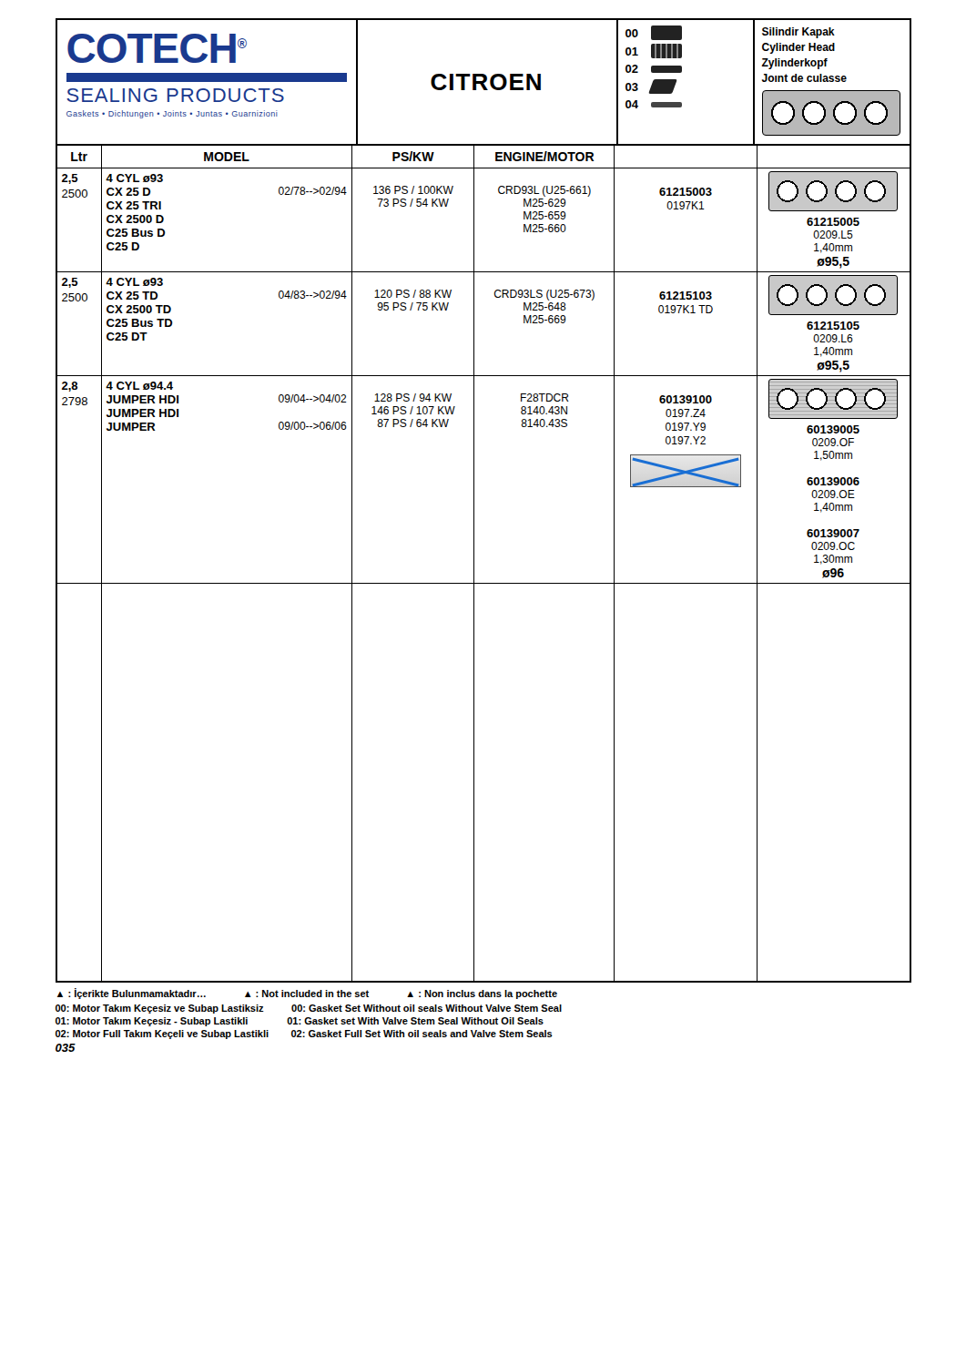COTECH®
SEALING PRODUCTS
Gaskets • Dichtungen • Joints • Juntas • Guarnizioni
CITROEN
00
01
02
03
04
Silindir Kapak
Cylinder Head
Zylinderkopf
Joınt de culasse
| Ltr | MODEL | PS/KW | ENGINE/MOTOR | | |
| --- | --- | --- | --- | --- | --- |
| 2,5 2500 | 4 CYL ø93 CX 25 D 02/78-->02/94 CX 25 TRI CX 2500 D C25 Bus D C25 D | 136 PS / 100KW 73 PS / 54 KW | CRD93L (U25-661) M25-629 M25-659 M25-660 | 61215003 0197K1 | 61215005 0209.L5 1,40mm ø95,5 |
| 2,5 2500 | 4 CYL ø93 CX 25 TD 04/83-->02/94 CX 2500 TD C25 Bus TD C25 DT | 120 PS / 88 KW 95 PS / 75 KW | CRD93LS (U25-673) M25-648 M25-669 | 61215103 0197K1 TD | 61215105 0209.L6 1,40mm ø95,5 |
| 2,8 2798 | 4 CYL ø94.4 JUMPER HDI 09/04-->04/02 JUMPER HDI JUMPER 09/00-->06/06 | 128 PS / 94 KW 146 PS / 107 KW 87 PS / 64 KW | F28TDCR 8140.43N 8140.43S | 60139100 0197.Z4 0197.Y9 0197.Y2 | 60139005 0209.OF 1,50mm 60139006 0209.OE 1,40mm 60139007 0209.OC 1,30mm ø96 |
▲ : İçerikte Bulunmamaktadır… ▲ : Not included in the set ▲ : Non inclus dans la pochette
00: Motor Takım Keçesiz ve Subap Lastiksiz 00: Gasket Set Without oil seals Without Valve Stem Seal
01: Motor Takım Keçesiz - Subap Lastikli 01: Gasket set With Valve Stem Seal Without Oil Seals
02: Motor Full Takım Keçeli ve Subap Lastikli 02: Gasket Full Set With oil seals and Valve Stem Seals
035